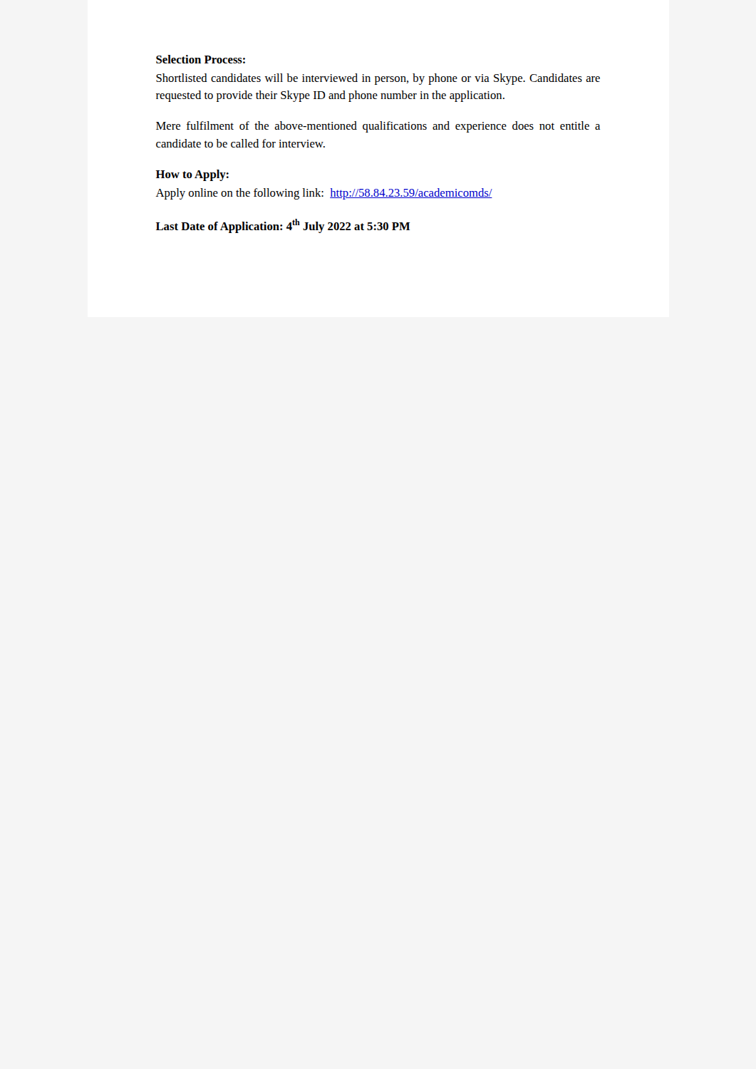Selection Process:
Shortlisted candidates will be interviewed in person, by phone or via Skype. Candidates are requested to provide their Skype ID and phone number in the application.
Mere fulfilment of the above-mentioned qualifications and experience does not entitle a candidate to be called for interview.
How to Apply:
Apply online on the following link: http://58.84.23.59/academicomds/
Last Date of Application: 4th July 2022 at 5:30 PM